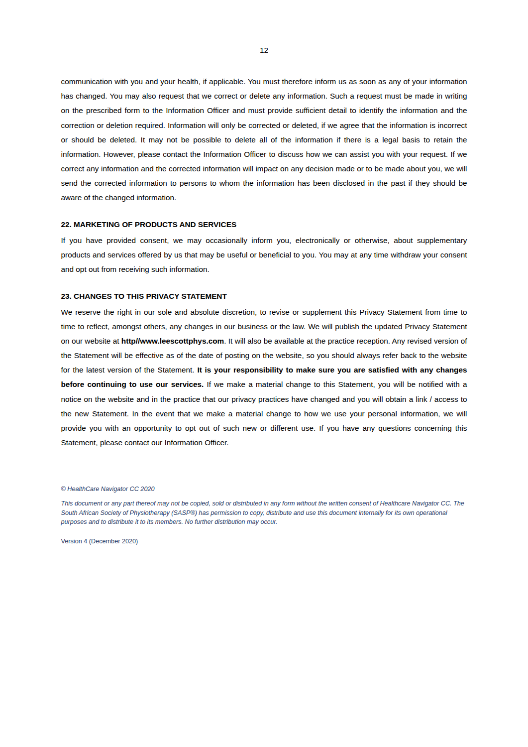12
communication with you and your health, if applicable. You must therefore inform us as soon as any of your information has changed. You may also request that we correct or delete any information. Such a request must be made in writing on the prescribed form to the Information Officer and must provide sufficient detail to identify the information and the correction or deletion required. Information will only be corrected or deleted, if we agree that the information is incorrect or should be deleted. It may not be possible to delete all of the information if there is a legal basis to retain the information. However, please contact the Information Officer to discuss how we can assist you with your request. If we correct any information and the corrected information will impact on any decision made or to be made about you, we will send the corrected information to persons to whom the information has been disclosed in the past if they should be aware of the changed information.
22. MARKETING OF PRODUCTS AND SERVICES
If you have provided consent, we may occasionally inform you, electronically or otherwise, about supplementary products and services offered by us that may be useful or beneficial to you. You may at any time withdraw your consent and opt out from receiving such information.
23. CHANGES TO THIS PRIVACY STATEMENT
We reserve the right in our sole and absolute discretion, to revise or supplement this Privacy Statement from time to time to reflect, amongst others, any changes in our business or the law. We will publish the updated Privacy Statement on our website at http//www.leescottphys.com. It will also be available at the practice reception. Any revised version of the Statement will be effective as of the date of posting on the website, so you should always refer back to the website for the latest version of the Statement. It is your responsibility to make sure you are satisfied with any changes before continuing to use our services. If we make a material change to this Statement, you will be notified with a notice on the website and in the practice that our privacy practices have changed and you will obtain a link / access to the new Statement. In the event that we make a material change to how we use your personal information, we will provide you with an opportunity to opt out of such new or different use. If you have any questions concerning this Statement, please contact our Information Officer.
© HealthCare Navigator CC 2020
This document or any part thereof may not be copied, sold or distributed in any form without the written consent of Healthcare Navigator CC. The South African Society of Physiotherapy (SASP®) has permission to copy, distribute and use this document internally for its own operational purposes and to distribute it to its members. No further distribution may occur.
Version 4 (December 2020)